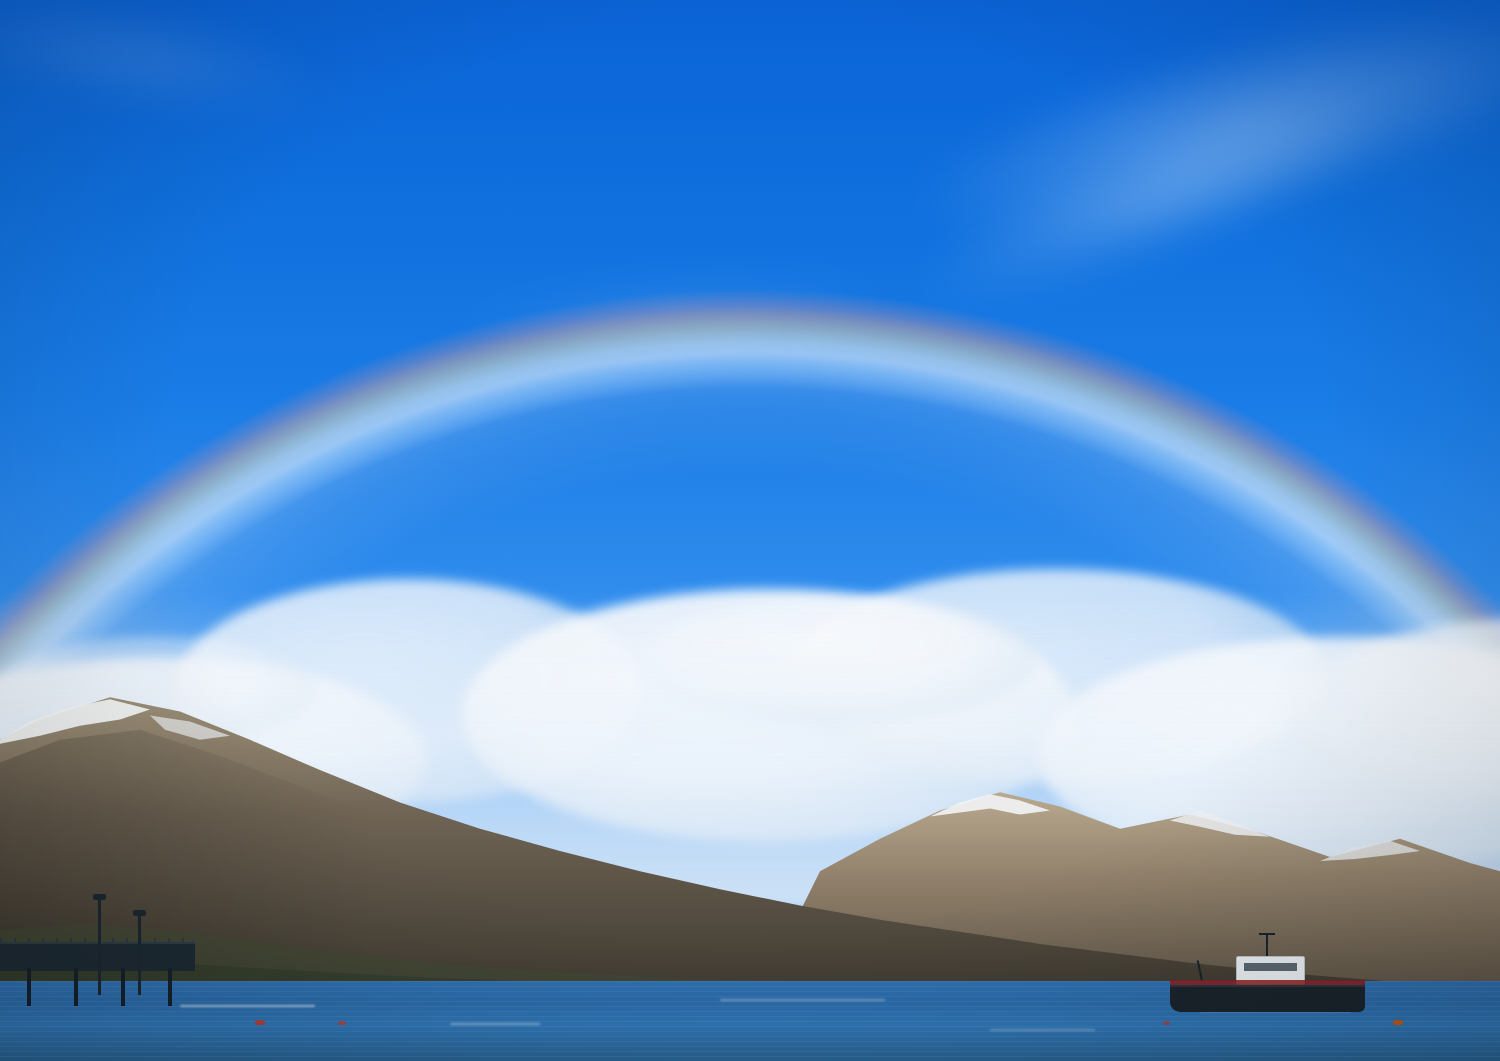Rainbow over the Loch